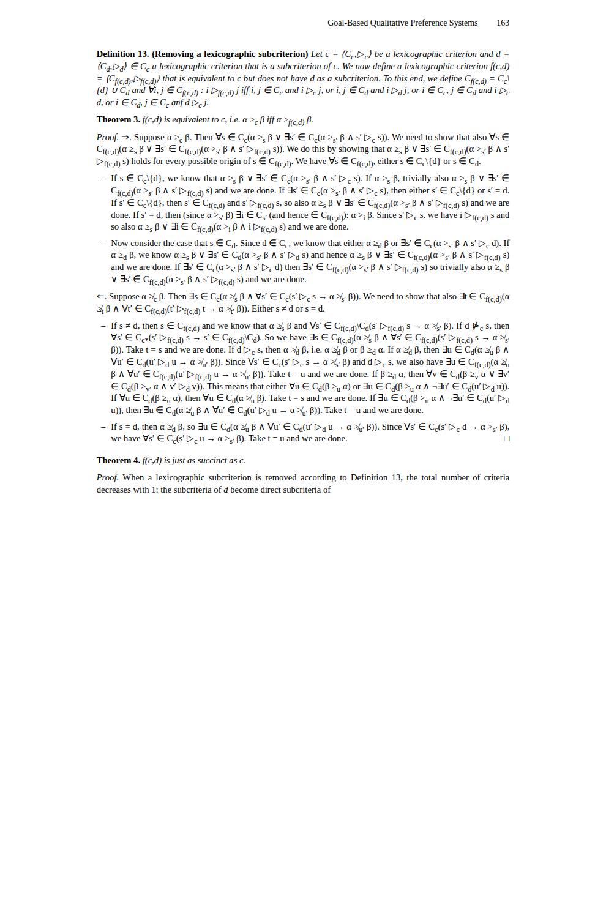Goal-Based Qualitative Preference Systems 163
Definition 13. (Removing a lexicographic subcriterion) Let c = ⟨Cc,▷c⟩ be a lexicographic criterion and d = ⟨Cd,▷d⟩ ∈ Cc a lexicographic criterion that is a subcriterion of c. We now define a lexicographic criterion f(c,d) = ⟨Cf(c,d),▷f(c,d)⟩ that is equivalent to c but does not have d as a subcriterion. To this end, we define Cf(c,d) = Cc\{d} ∪ Cd and ∀i, j ∈ Cf(c,d) : i ▷f(c,d) j iff i, j ∈ Cc and i ▷c j, or i, j ∈ Cd and i ▷d j, or i ∈ Cc, j ∈ Cd and i ▷c d, or i ∈ Cd, j ∈ Cc anf d ▷c j.
Theorem 3. f(c,d) is equivalent to c, i.e. α ≥c β iff α ≥f(c,d) β.
Proof. ⇒. Suppose α ≥c β. Then ∀s ∈ Cc(α ≥s β ∨ ∃s′ ∈ Cc(α >s′ β ∧ s′ ▷c s)). We need to show that also ∀s ∈ Cf(c,d)(α ≥s β ∨ ∃s′ ∈ Cf(c,d)(α >s′ β ∧ s′ ▷f(c,d) s)). We do this by showing that α ≥s β ∨ ∃s′ ∈ Cf(c,d)(α >s′ β ∧ s′ ▷f(c,d) s) holds for every possible origin of s ∈ Cf(c,d). We have ∀s ∈ Cf(c,d), either s ∈ Cc\{d} or s ∈ Cd.
If s ∈ Cc\{d}, we know that α ≥s β ∨ ∃s′ ∈ Cc(α >s′ β ∧ s′ ▷c s). If α ≥s β, trivially also α ≥s β ∨ ∃s′ ∈ Cf(c,d)(α >s′ β ∧ s′ ▷f(c,d) s) and we are done. If ∃s′ ∈ Cc(α >s′ β ∧ s′ ▷c s), then either s′ ∈ Cc\{d} or s′ = d. If s′ ∈ Cc\{d}, then s′ ∈ Cf(c,d) and s′ ▷f(c,d) s, so also α ≥s β ∨ ∃s′ ∈ Cf(c,d)(α >s′ β ∧ s′ ▷f(c,d) s) and we are done. If s′ = d, then (since α >s′ β) ∃i ∈ Cs′ (and hence ∈ Cf(c,d)): α >i β. Since s′ ▷c s, we have i ▷f(c,d) s and so also α ≥s β ∨ ∃i ∈ Cf(c,d)(α >i β ∧ i ▷f(c,d) s) and we are done.
Now consider the case that s ∈ Cd. Since d ∈ Cc, we know that either α ≥d β or ∃s′ ∈ Cc(α >s′ β ∧ s′ ▷c d). If α ≥d β, we know α ≥s β ∨ ∃s′ ∈ Cd(α >s′ β ∧ s′ ▷d s) and hence α ≥s β ∨ ∃s′ ∈ Cf(c,d)(α >s′ β ∧ s′ ▷f(c,d) s) and we are done. If ∃s′ ∈ Cc(α >s′ β ∧ s′ ▷c d) then ∃s′ ∈ Cf(c,d)(α >s′ β ∧ s′ ▷f(c,d) s) so trivially also α ≥s β ∨ ∃s′ ∈ Cf(c,d)(α >s′ β ∧ s′ ▷f(c,d) s) and we are done.
⇐. Suppose α ≱c β. Then ∃s ∈ Cc(α ≱s β ∧ ∀s′ ∈ Cc(s′ ▷c s → α ≯s′ β)). We need to show that also ∃t ∈ Cf(c,d)(α ≱t β ∧ ∀t′ ∈ Cf(c,d)(t′ ▷f(c,d) t → α ≯t′ β)). Either s ≠ d or s = d.
If s ≠ d, then s ∈ Cf(c,d) and we know that α ≱s β and ∀s′ ∈ Cf(c,d)\Cd(s′ ▷f(c,d) s → α ≯s′ β). If d ⋫c s, then ∀s′ ∈ Cc*(s′ ▷f(c,d) s → s′ ∈ Cf(c,d)\Cd). So we have ∃s ∈ Cf(c,d)(α ≱s β ∧ ∀s′ ∈ Cf(c,d)(s′ ▷f(c,d) s → α ≯s′ β)). Take t = s and we are done. If d ▷c s, then α ≯d β, i.e. α ≱d β or β ≥d α. If α ≱d β, then ∃u ∈ Cd(α ≱u β ∧ ∀u′ ∈ Cd(u′ ▷d u → α ≯u′ β)). Since ∀s′ ∈ Cc(s′ ▷c s → α ≯s′ β) and d ▷c s, we also have ∃u ∈ Cf(c,d)(α ≱u β ∧ ∀u′ ∈ Cf(c,d)(u′ ▷f(c,d) u → α ≯u′ β)). Take t = u and we are done. If β ≥d α, then ∀v ∈ Cd(β ≥v α ∨ ∃v′ ∈ Cd(β >v′ α ∧ v′ ▷d v)). This means that either ∀u ∈ Cd(β ≥u α) or ∃u ∈ Cd(β >u α ∧ ¬∃u′ ∈ Cd(u′ ▷d u)). If ∀u ∈ Cd(β ≥u α), then ∀u ∈ Cd(α ≯u β). Take t = s and we are done. If ∃u ∈ Cd(β >u α ∧ ¬∃u′ ∈ Cd(u′ ▷d u)), then ∃u ∈ Cd(α ≱u β ∧ ∀u′ ∈ Cd(u′ ▷d u → α ≯u′ β)). Take t = u and we are done.
If s = d, then α ≱d β, so ∃u ∈ Cd(α ≱u β ∧ ∀u′ ∈ Cd(u′ ▷d u → α ≯u′ β)). Since ∀s′ ∈ Cc(s′ ▷c d → α >s′ β), we have ∀s′ ∈ Cc(s′ ▷c u → α >s′ β). Take t = u and we are done. □
Theorem 4. f(c,d) is just as succinct as c.
Proof. When a lexicographic subcriterion is removed according to Definition 13, the total number of criteria decreases with 1: the subcriteria of d become direct subcriteria of